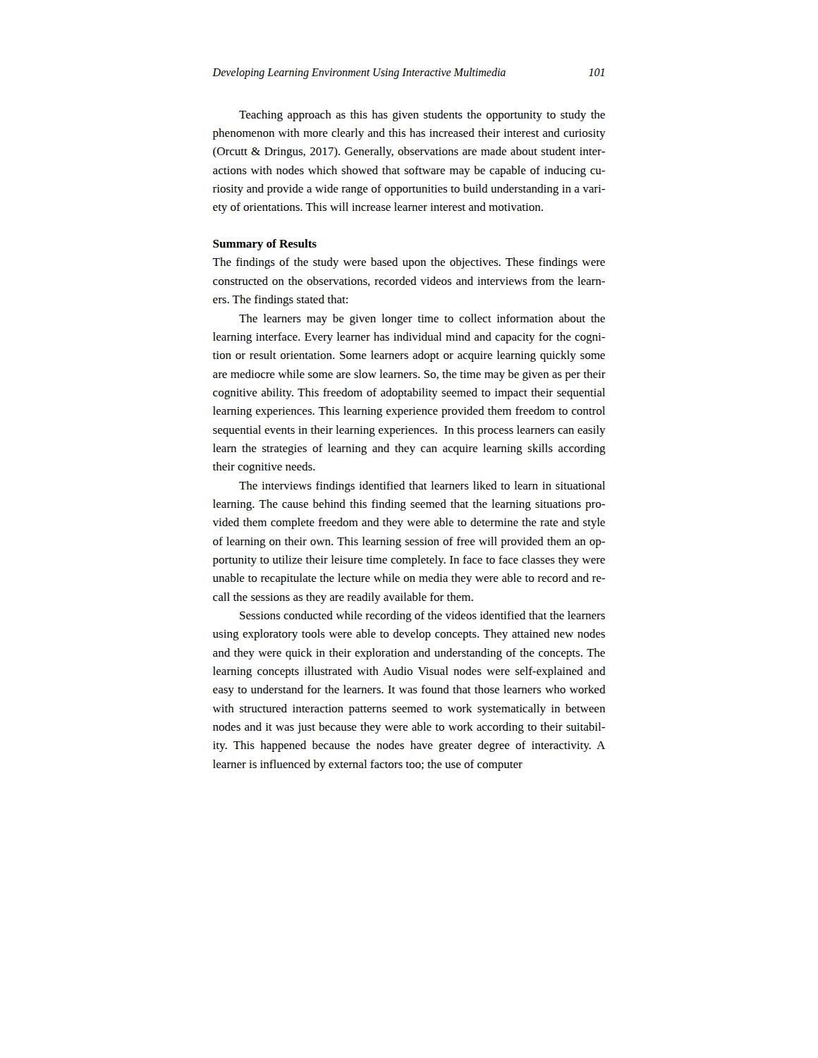Developing Learning Environment Using Interactive Multimedia 101
Teaching approach as this has given students the opportunity to study the phenomenon with more clearly and this has increased their interest and curiosity (Orcutt & Dringus, 2017). Generally, observations are made about student interactions with nodes which showed that software may be capable of inducing curiosity and provide a wide range of opportunities to build understanding in a variety of orientations. This will increase learner interest and motivation.
Summary of Results
The findings of the study were based upon the objectives. These findings were constructed on the observations, recorded videos and interviews from the learners. The findings stated that:
The learners may be given longer time to collect information about the learning interface. Every learner has individual mind and capacity for the cognition or result orientation. Some learners adopt or acquire learning quickly some are mediocre while some are slow learners. So, the time may be given as per their cognitive ability. This freedom of adoptability seemed to impact their sequential learning experiences. This learning experience provided them freedom to control sequential events in their learning experiences. In this process learners can easily learn the strategies of learning and they can acquire learning skills according their cognitive needs.
The interviews findings identified that learners liked to learn in situational learning. The cause behind this finding seemed that the learning situations provided them complete freedom and they were able to determine the rate and style of learning on their own. This learning session of free will provided them an opportunity to utilize their leisure time completely. In face to face classes they were unable to recapitulate the lecture while on media they were able to record and recall the sessions as they are readily available for them.
Sessions conducted while recording of the videos identified that the learners using exploratory tools were able to develop concepts. They attained new nodes and they were quick in their exploration and understanding of the concepts. The learning concepts illustrated with Audio Visual nodes were self-explained and easy to understand for the learners. It was found that those learners who worked with structured interaction patterns seemed to work systematically in between nodes and it was just because they were able to work according to their suitability. This happened because the nodes have greater degree of interactivity. A learner is influenced by external factors too; the use of computer